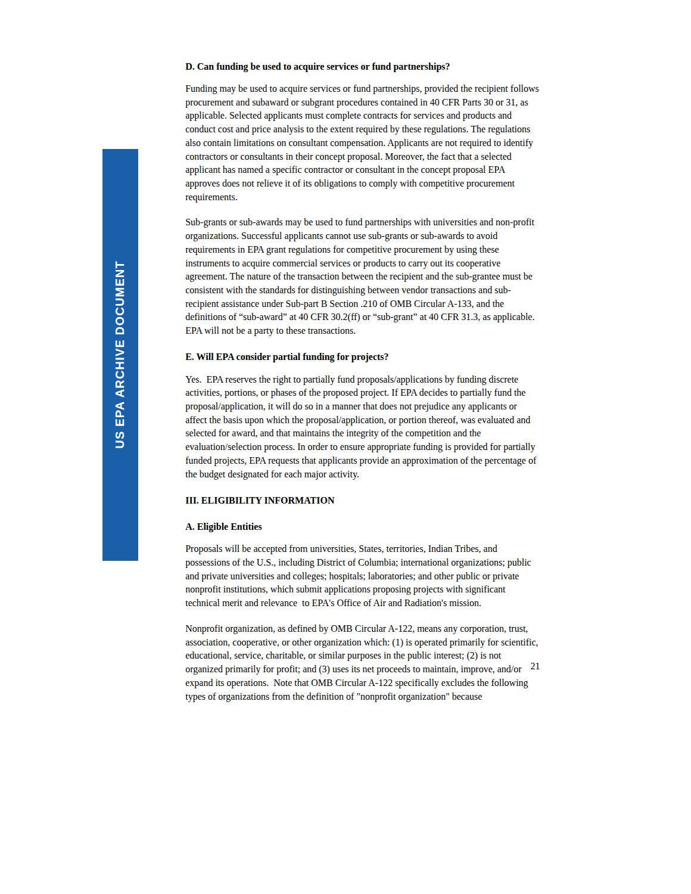US EPA ARCHIVE DOCUMENT
D. Can funding be used to acquire services or fund partnerships?
Funding may be used to acquire services or fund partnerships, provided the recipient follows procurement and subaward or subgrant procedures contained in 40 CFR Parts 30 or 31, as applicable. Selected applicants must complete contracts for services and products and conduct cost and price analysis to the extent required by these regulations. The regulations also contain limitations on consultant compensation. Applicants are not required to identify contractors or consultants in their concept proposal. Moreover, the fact that a selected applicant has named a specific contractor or consultant in the concept proposal EPA approves does not relieve it of its obligations to comply with competitive procurement requirements.
Sub-grants or sub-awards may be used to fund partnerships with universities and non-profit organizations. Successful applicants cannot use sub-grants or sub-awards to avoid requirements in EPA grant regulations for competitive procurement by using these instruments to acquire commercial services or products to carry out its cooperative agreement. The nature of the transaction between the recipient and the sub-grantee must be consistent with the standards for distinguishing between vendor transactions and sub-recipient assistance under Sub-part B Section .210 of OMB Circular A-133, and the definitions of “sub-award” at 40 CFR 30.2(ff) or “sub-grant” at 40 CFR 31.3, as applicable. EPA will not be a party to these transactions.
E. Will EPA consider partial funding for projects?
Yes. EPA reserves the right to partially fund proposals/applications by funding discrete activities, portions, or phases of the proposed project. If EPA decides to partially fund the proposal/application, it will do so in a manner that does not prejudice any applicants or affect the basis upon which the proposal/application, or portion thereof, was evaluated and selected for award, and that maintains the integrity of the competition and the evaluation/selection process. In order to ensure appropriate funding is provided for partially funded projects, EPA requests that applicants provide an approximation of the percentage of the budget designated for each major activity.
III. ELIGIBILITY INFORMATION
A. Eligible Entities
Proposals will be accepted from universities, States, territories, Indian Tribes, and possessions of the U.S., including District of Columbia; international organizations; public and private universities and colleges; hospitals; laboratories; and other public or private nonprofit institutions, which submit applications proposing projects with significant technical merit and relevance to EPA's Office of Air and Radiation's mission.
Nonprofit organization, as defined by OMB Circular A-122, means any corporation, trust, association, cooperative, or other organization which: (1) is operated primarily for scientific, educational, service, charitable, or similar purposes in the public interest; (2) is not organized primarily for profit; and (3) uses its net proceeds to maintain, improve, and/or expand its operations. Note that OMB Circular A-122 specifically excludes the following types of organizations from the definition of "nonprofit organization" because
21